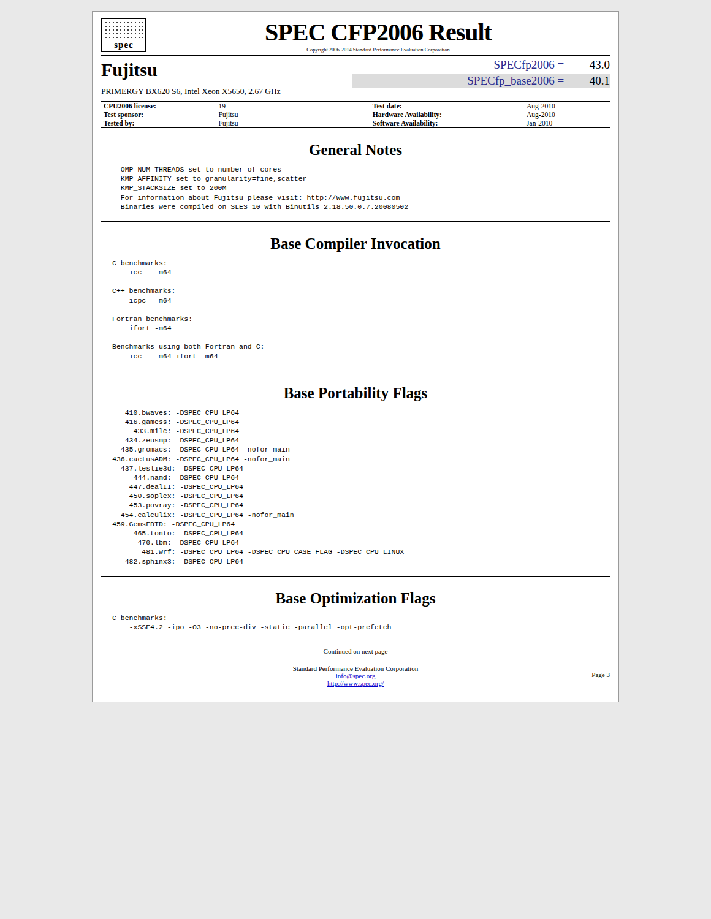spec
SPEC CFP2006 Result
Copyright 2006-2014 Standard Performance Evaluation Corporation
SPECfp2006 = 43.0
SPECfp_base2006 = 40.1
Fujitsu
PRIMERGY BX620 S6, Intel Xeon X5650, 2.67 GHz
| CPU2006 license: | 19 | Test date: | Aug-2010 |
| Test sponsor: | Fujitsu | Hardware Availability: | Aug-2010 |
| Tested by: | Fujitsu | Software Availability: | Jan-2010 |
General Notes
  OMP_NUM_THREADS set to number of cores
  KMP_AFFINITY set to granularity=fine,scatter
  KMP_STACKSIZE set to 200M
  For information about Fujitsu please visit: http://www.fujitsu.com
  Binaries were compiled on SLES 10 with Binutils 2.18.50.0.7.20080502
Base Compiler Invocation
C benchmarks:
    icc   -m64

C++ benchmarks:
    icpc  -m64

Fortran benchmarks:
    ifort -m64

Benchmarks using both Fortran and C:
    icc   -m64 ifort -m64
Base Portability Flags
   410.bwaves: -DSPEC_CPU_LP64
   416.gamess: -DSPEC_CPU_LP64
     433.milc: -DSPEC_CPU_LP64
   434.zeusmp: -DSPEC_CPU_LP64
  435.gromacs: -DSPEC_CPU_LP64 -nofor_main
436.cactusADM: -DSPEC_CPU_LP64 -nofor_main
  437.leslie3d: -DSPEC_CPU_LP64
     444.namd: -DSPEC_CPU_LP64
    447.dealII: -DSPEC_CPU_LP64
    450.soplex: -DSPEC_CPU_LP64
    453.povray: -DSPEC_CPU_LP64
  454.calculix: -DSPEC_CPU_LP64 -nofor_main
459.GemsFDTD: -DSPEC_CPU_LP64
     465.tonto: -DSPEC_CPU_LP64
      470.lbm: -DSPEC_CPU_LP64
       481.wrf: -DSPEC_CPU_LP64 -DSPEC_CPU_CASE_FLAG -DSPEC_CPU_LINUX
   482.sphinx3: -DSPEC_CPU_LP64
Base Optimization Flags
C benchmarks:
    -xSSE4.2 -ipo -O3 -no-prec-div -static -parallel -opt-prefetch
Continued on next page
Standard Performance Evaluation Corporation
info@spec.org
http://www.spec.org/
Page 3